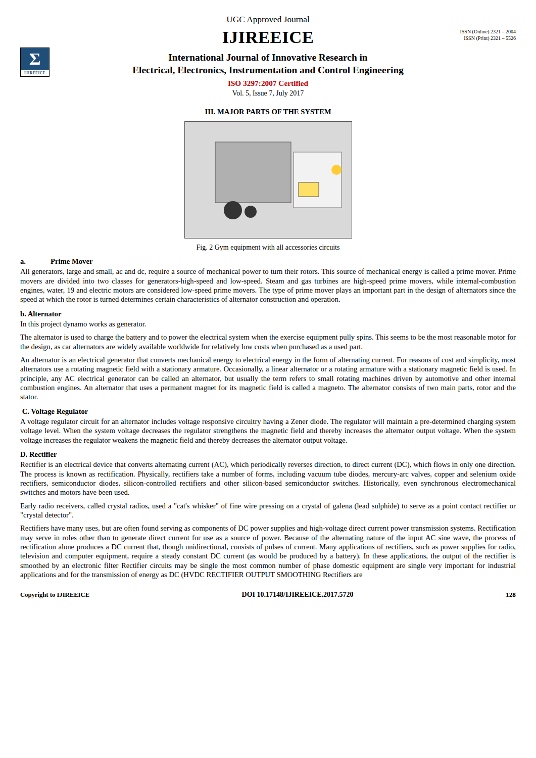UGC Approved Journal
ISSN (Online) 2321 – 2004
ISSN (Print) 2321 – 5526
IJIREEICE
Σ IJIREEICE
International Journal of Innovative Research in
Electrical, Electronics, Instrumentation and Control Engineering
ISO 3297:2007 Certified
Vol. 5, Issue 7, July 2017
III. MAJOR PARTS OF THE SYSTEM
Fig. 2 Gym equipment with all accessories circuits
a. Prime Mover
All generators, large and small, ac and dc, require a source of mechanical power to turn their rotors. This source of mechanical energy is called a prime mover. Prime movers are divided into two classes for generators-high-speed and low-speed. Steam and gas turbines are high-speed prime movers, while internal-combustion engines, water, 19 and electric motors are considered low-speed prime movers. The type of prime mover plays an important part in the design of alternators since the speed at which the rotor is turned determines certain characteristics of alternator construction and operation.
b. Alternator
In this project dynamo works as generator.
The alternator is used to charge the battery and to power the electrical system when the exercise equipment pully spins. This seems to be the most reasonable motor for the design, as car alternators are widely available worldwide for relatively low costs when purchased as a used part.
An alternator is an electrical generator that converts mechanical energy to electrical energy in the form of alternating current. For reasons of cost and simplicity, most alternators use a rotating magnetic field with a stationary armature. Occasionally, a linear alternator or a rotating armature with a stationary magnetic field is used. In principle, any AC electrical generator can be called an alternator, but usually the term refers to small rotating machines driven by automotive and other internal combustion engines. An alternator that uses a permanent magnet for its magnetic field is called a magneto. The alternator consists of two main parts, rotor and the stator.
C. Voltage Regulator
A voltage regulator circuit for an alternator includes voltage responsive circuitry having a Zener diode. The regulator will maintain a pre-determined charging system voltage level. When the system voltage decreases the regulator strengthens the magnetic field and thereby increases the alternator output voltage. When the system voltage increases the regulator weakens the magnetic field and thereby decreases the alternator output voltage.
D. Rectifier
Rectifier is an electrical device that converts alternating current (AC), which periodically reverses direction, to direct current (DC), which flows in only one direction. The process is known as rectification. Physically, rectifiers take a number of forms, including vacuum tube diodes, mercury-arc valves, copper and selenium oxide rectifiers, semiconductor diodes, silicon-controlled rectifiers and other silicon-based semiconductor switches. Historically, even synchronous electromechanical switches and motors have been used.
Early radio receivers, called crystal radios, used a "cat's whisker" of fine wire pressing on a crystal of galena (lead sulphide) to serve as a point contact rectifier or "crystal detector".
Rectifiers have many uses, but are often found serving as components of DC power supplies and high-voltage direct current power transmission systems. Rectification may serve in roles other than to generate direct current for use as a source of power. Because of the alternating nature of the input AC sine wave, the process of rectification alone produces a DC current that, though unidirectional, consists of pulses of current. Many applications of rectifiers, such as power supplies for radio, television and computer equipment, require a steady constant DC current (as would be produced by a battery). In these applications, the output of the rectifier is smoothed by an electronic filter Rectifier circuits may be single the most common number of phase domestic equipment are single very important for industrial applications and for the transmission of energy as DC (HVDC RECTIFIER OUTPUT SMOOTHING Rectifiers are
Copyright to IJIREEICE
DOI 10.17148/IJIREEICE.2017.5720
128